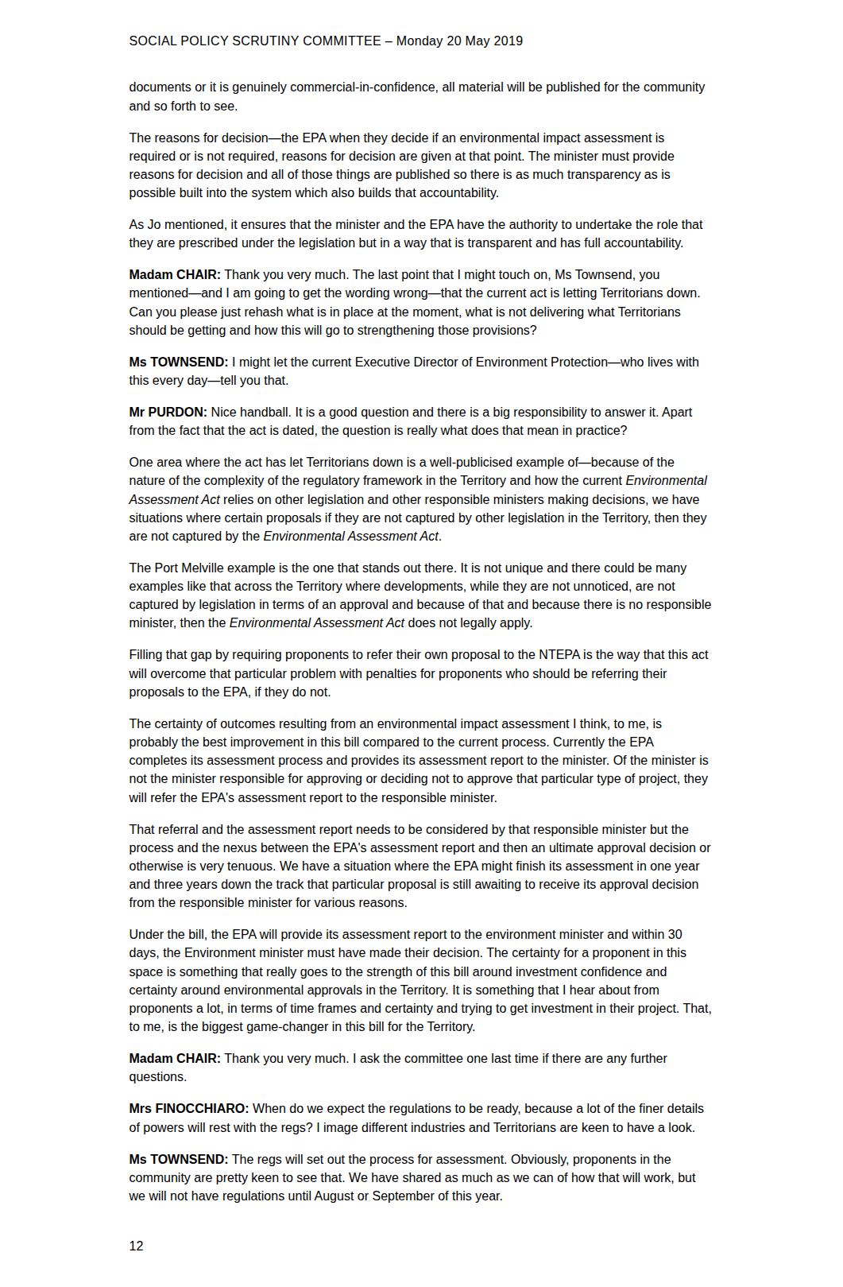SOCIAL POLICY SCRUTINY COMMITTEE – Monday 20 May 2019
documents or it is genuinely commercial-in-confidence, all material will be published for the community and so forth to see.
The reasons for decision—the EPA when they decide if an environmental impact assessment is required or is not required, reasons for decision are given at that point. The minister must provide reasons for decision and all of those things are published so there is as much transparency as is possible built into the system which also builds that accountability.
As Jo mentioned, it ensures that the minister and the EPA have the authority to undertake the role that they are prescribed under the legislation but in a way that is transparent and has full accountability.
Madam CHAIR: Thank you very much. The last point that I might touch on, Ms Townsend, you mentioned—and I am going to get the wording wrong—that the current act is letting Territorians down. Can you please just rehash what is in place at the moment, what is not delivering what Territorians should be getting and how this will go to strengthening those provisions?
Ms TOWNSEND: I might let the current Executive Director of Environment Protection—who lives with this every day—tell you that.
Mr PURDON: Nice handball. It is a good question and there is a big responsibility to answer it. Apart from the fact that the act is dated, the question is really what does that mean in practice?
One area where the act has let Territorians down is a well-publicised example of—because of the nature of the complexity of the regulatory framework in the Territory and how the current Environmental Assessment Act relies on other legislation and other responsible ministers making decisions, we have situations where certain proposals if they are not captured by other legislation in the Territory, then they are not captured by the Environmental Assessment Act.
The Port Melville example is the one that stands out there. It is not unique and there could be many examples like that across the Territory where developments, while they are not unnoticed, are not captured by legislation in terms of an approval and because of that and because there is no responsible minister, then the Environmental Assessment Act does not legally apply.
Filling that gap by requiring proponents to refer their own proposal to the NTEPA is the way that this act will overcome that particular problem with penalties for proponents who should be referring their proposals to the EPA, if they do not.
The certainty of outcomes resulting from an environmental impact assessment I think, to me, is probably the best improvement in this bill compared to the current process. Currently the EPA completes its assessment process and provides its assessment report to the minister. Of the minister is not the minister responsible for approving or deciding not to approve that particular type of project, they will refer the EPA's assessment report to the responsible minister.
That referral and the assessment report needs to be considered by that responsible minister but the process and the nexus between the EPA's assessment report and then an ultimate approval decision or otherwise is very tenuous. We have a situation where the EPA might finish its assessment in one year and three years down the track that particular proposal is still awaiting to receive its approval decision from the responsible minister for various reasons.
Under the bill, the EPA will provide its assessment report to the environment minister and within 30 days, the Environment minister must have made their decision. The certainty for a proponent in this space is something that really goes to the strength of this bill around investment confidence and certainty around environmental approvals in the Territory. It is something that I hear about from proponents a lot, in terms of time frames and certainty and trying to get investment in their project. That, to me, is the biggest game-changer in this bill for the Territory.
Madam CHAIR: Thank you very much. I ask the committee one last time if there are any further questions.
Mrs FINOCCHIARO: When do we expect the regulations to be ready, because a lot of the finer details of powers will rest with the regs? I image different industries and Territorians are keen to have a look.
Ms TOWNSEND: The regs will set out the process for assessment. Obviously, proponents in the community are pretty keen to see that. We have shared as much as we can of how that will work, but we will not have regulations until August or September of this year.
12